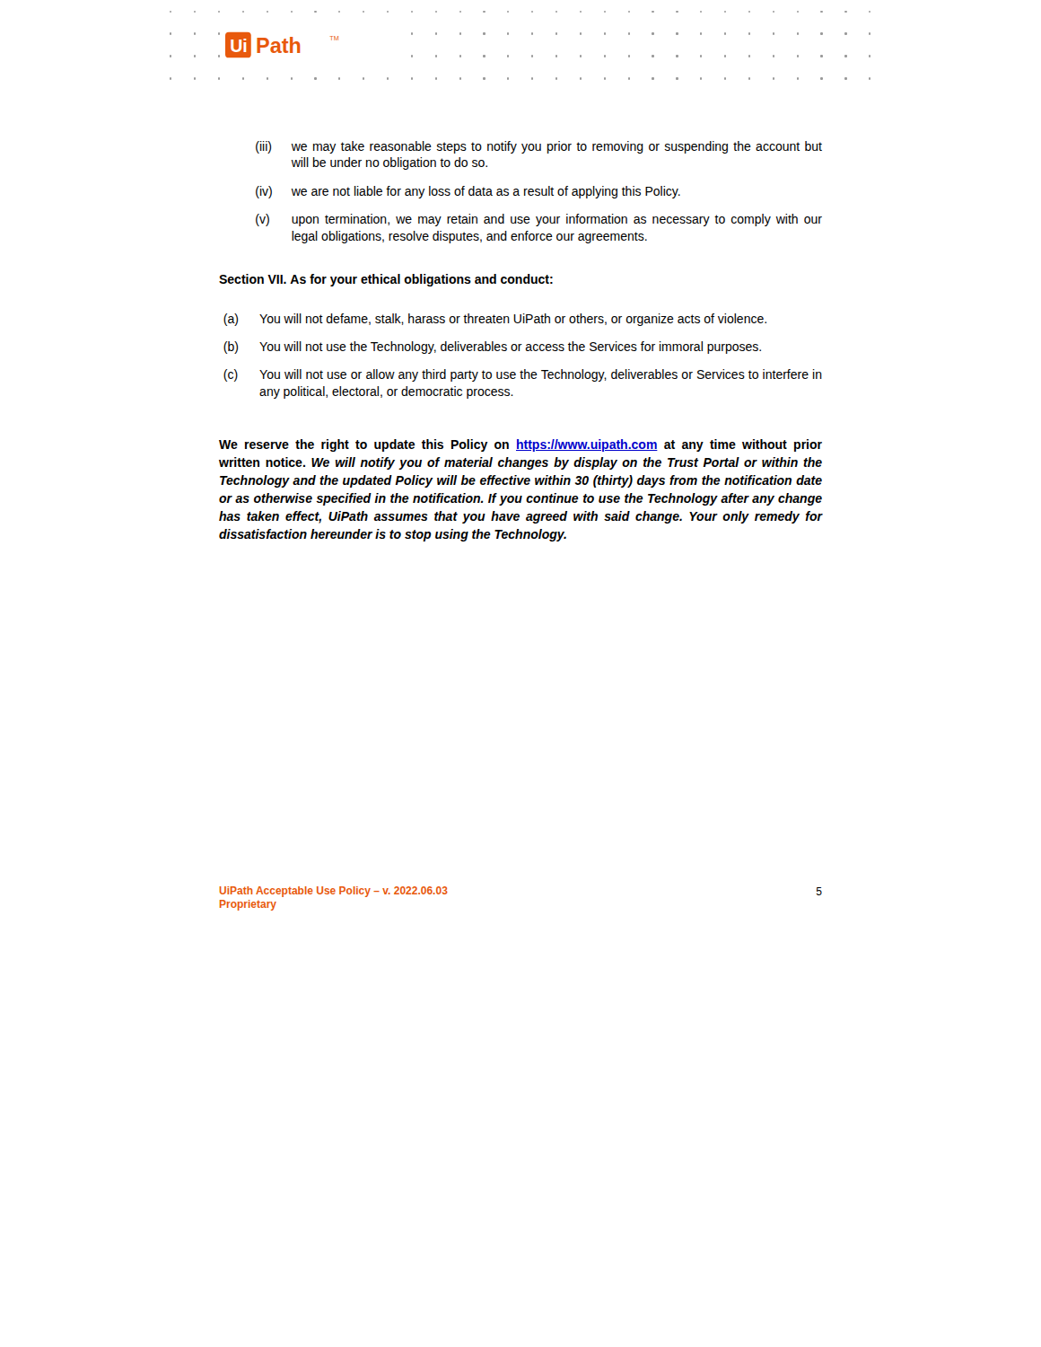Ui Path TM
(iii) we may take reasonable steps to notify you prior to removing or suspending the account but will be under no obligation to do so.
(iv) we are not liable for any loss of data as a result of applying this Policy.
(v) upon termination, we may retain and use your information as necessary to comply with our legal obligations, resolve disputes, and enforce our agreements.
Section VII. As for your ethical obligations and conduct:
(a) You will not defame, stalk, harass or threaten UiPath or others, or organize acts of violence.
(b) You will not use the Technology, deliverables or access the Services for immoral purposes.
(c) You will not use or allow any third party to use the Technology, deliverables or Services to interfere in any political, electoral, or democratic process.
We reserve the right to update this Policy on https://www.uipath.com at any time without prior written notice. We will notify you of material changes by display on the Trust Portal or within the Technology and the updated Policy will be effective within 30 (thirty) days from the notification date or as otherwise specified in the notification. If you continue to use the Technology after any change has taken effect, UiPath assumes that you have agreed with said change. Your only remedy for dissatisfaction hereunder is to stop using the Technology.
UiPath Acceptable Use Policy – v. 2022.06.03
Proprietary
5